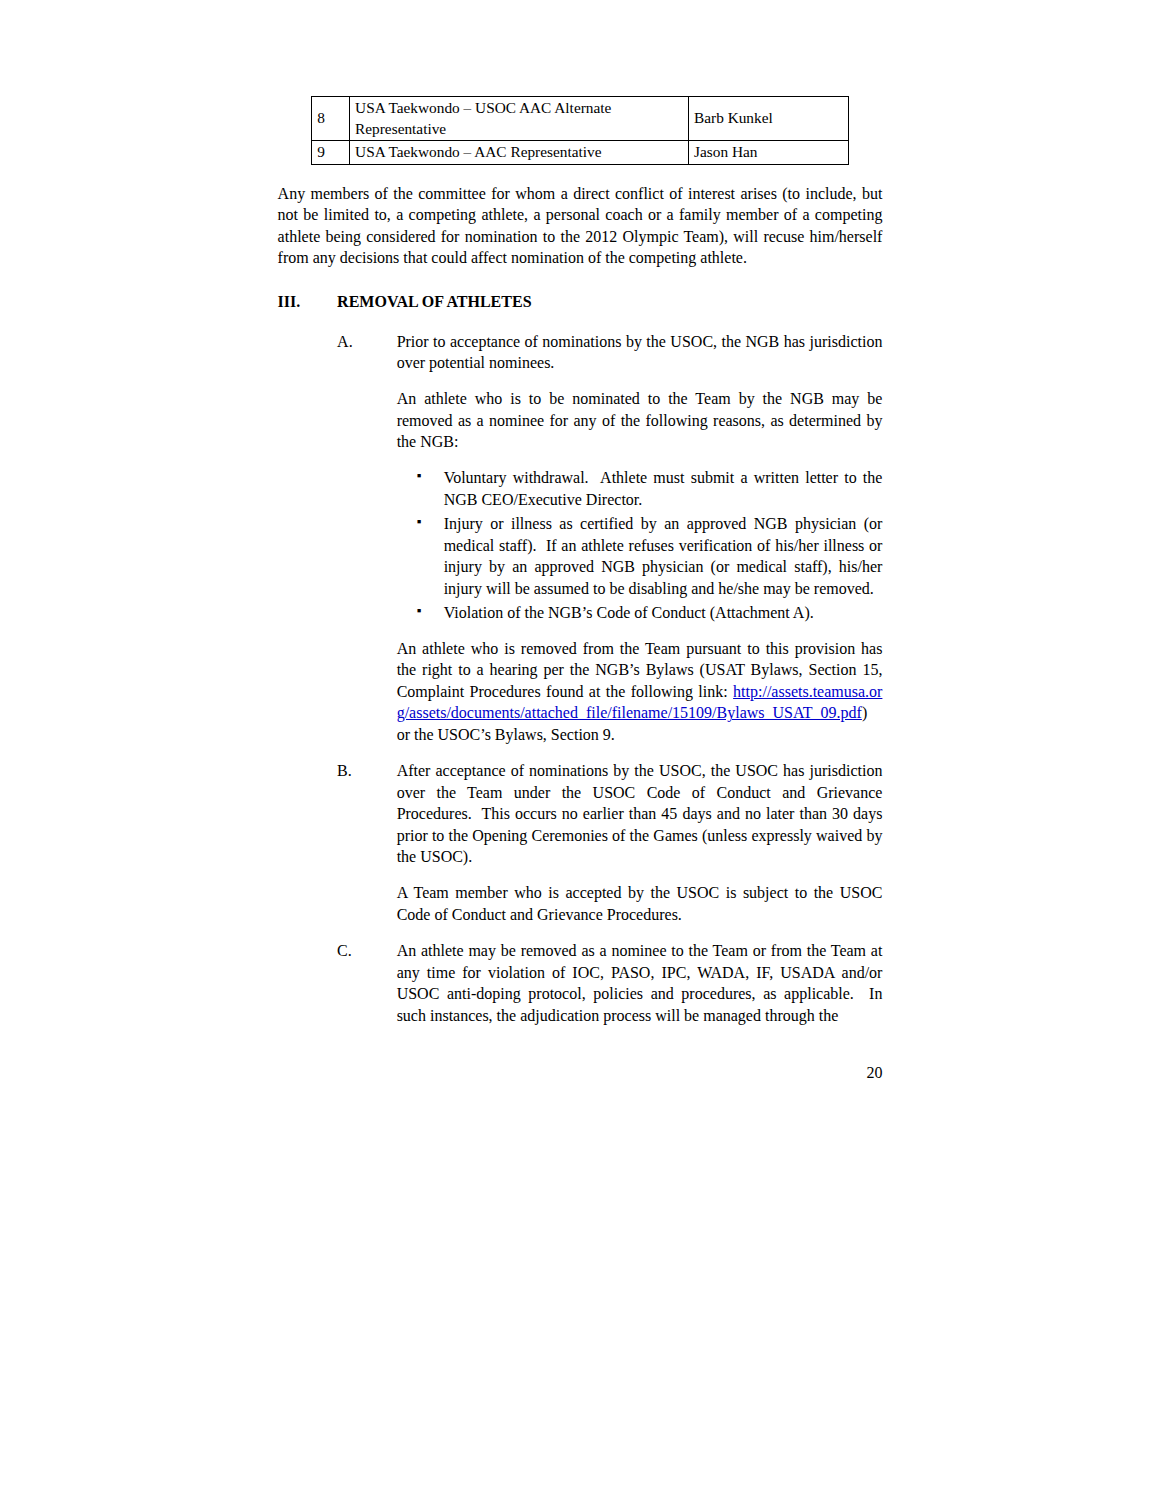| 8 | USA Taekwondo – USOC AAC Alternate Representative | Barb Kunkel |
| 9 | USA Taekwondo – AAC Representative | Jason Han |
Any members of the committee for whom a direct conflict of interest arises (to include, but not be limited to, a competing athlete, a personal coach or a family member of a competing athlete being considered for nomination to the 2012 Olympic Team), will recuse him/herself from any decisions that could affect nomination of the competing athlete.
III. REMOVAL OF ATHLETES
A.
Prior to acceptance of nominations by the USOC, the NGB has jurisdiction over potential nominees.
An athlete who is to be nominated to the Team by the NGB may be removed as a nominee for any of the following reasons, as determined by the NGB:
Voluntary withdrawal. Athlete must submit a written letter to the NGB CEO/Executive Director.
Injury or illness as certified by an approved NGB physician (or medical staff). If an athlete refuses verification of his/her illness or injury by an approved NGB physician (or medical staff), his/her injury will be assumed to be disabling and he/she may be removed.
Violation of the NGB’s Code of Conduct (Attachment A).
An athlete who is removed from the Team pursuant to this provision has the right to a hearing per the NGB’s Bylaws (USAT Bylaws, Section 15, Complaint Procedures found at the following link: http://assets.teamusa.org/assets/documents/attached_file/filename/15109/Bylaws_USAT_09.pdf) or the USOC’s Bylaws, Section 9.
B.
After acceptance of nominations by the USOC, the USOC has jurisdiction over the Team under the USOC Code of Conduct and Grievance Procedures. This occurs no earlier than 45 days and no later than 30 days prior to the Opening Ceremonies of the Games (unless expressly waived by the USOC).
A Team member who is accepted by the USOC is subject to the USOC Code of Conduct and Grievance Procedures.
C.
An athlete may be removed as a nominee to the Team or from the Team at any time for violation of IOC, PASO, IPC, WADA, IF, USADA and/or USOC anti-doping protocol, policies and procedures, as applicable. In such instances, the adjudication process will be managed through the
20